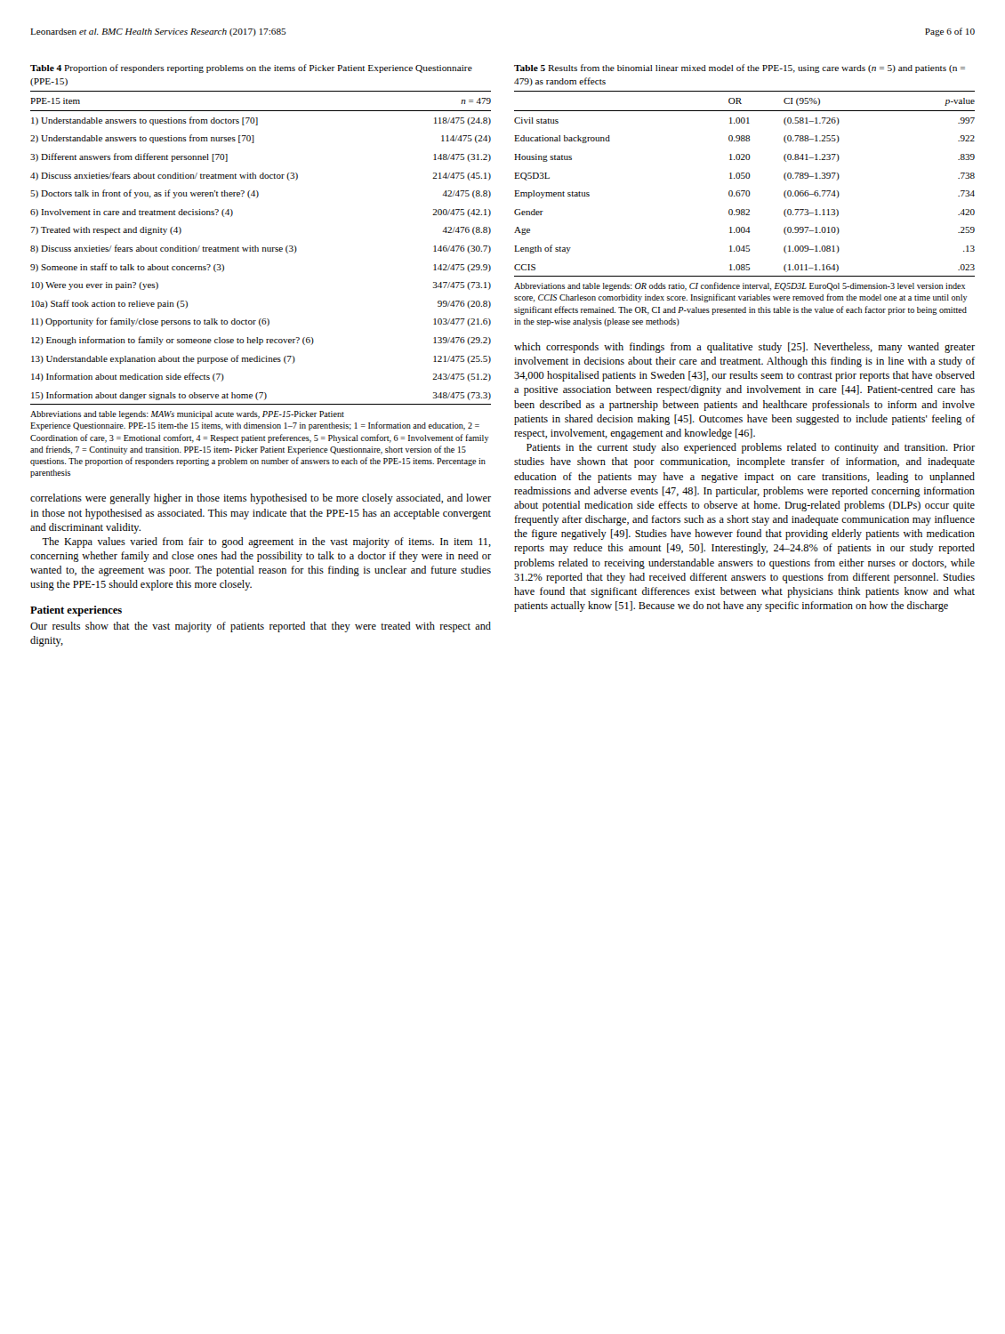Leonardsen et al. BMC Health Services Research (2017) 17:685
Page 6 of 10
Table 4 Proportion of responders reporting problems on the items of Picker Patient Experience Questionnaire (PPE-15)
| PPE-15 item | n = 479 |
| --- | --- |
| 1) Understandable answers to questions from doctors [70] | 118/475 (24.8) |
| 2) Understandable answers to questions from nurses [70] | 114/475 (24) |
| 3) Different answers from different personnel [70] | 148/475 (31.2) |
| 4) Discuss anxieties/fears about condition/ treatment with doctor (3) | 214/475 (45.1) |
| 5) Doctors talk in front of you, as if you weren't there? (4) | 42/475 (8.8) |
| 6) Involvement in care and treatment decisions? (4) | 200/475 (42.1) |
| 7) Treated with respect and dignity (4) | 42/476 (8.8) |
| 8) Discuss anxieties/ fears about condition/ treatment with nurse (3) | 146/476 (30.7) |
| 9) Someone in staff to talk to about concerns? (3) | 142/475 (29.9) |
| 10) Were you ever in pain? (yes) | 347/475 (73.1) |
| 10a) Staff took action to relieve pain (5) | 99/476 (20.8) |
| 11) Opportunity for family/close persons to talk to doctor (6) | 103/477 (21.6) |
| 12) Enough information to family or someone close to help recover? (6) | 139/476 (29.2) |
| 13) Understandable explanation about the purpose of medicines (7) | 121/475 (25.5) |
| 14) Information about medication side effects (7) | 243/475 (51.2) |
| 15) Information about danger signals to observe at home (7) | 348/475 (73.3) |
Abbreviations and table legends: MAWs municipal acute wards, PPE-15-Picker Patient
Experience Questionnaire. PPE-15 item-the 15 items, with dimension 1–7 in parenthesis; 1 = Information and education, 2 = Coordination of care, 3 = Emotional comfort, 4 = Respect patient preferences, 5 = Physical comfort, 6 = Involvement of family and friends, 7 = Continuity and transition. PPE-15 item- Picker Patient Experience Questionnaire, short version of the 15 questions. The proportion of responders reporting a problem on number of answers to each of the PPE-15 items. Percentage in parenthesis
correlations were generally higher in those items hypothesised to be more closely associated, and lower in those not hypothesised as associated. This may indicate that the PPE-15 has an acceptable convergent and discriminant validity.
The Kappa values varied from fair to good agreement in the vast majority of items. In item 11, concerning whether family and close ones had the possibility to talk to a doctor if they were in need or wanted to, the agreement was poor. The potential reason for this finding is unclear and future studies using the PPE-15 should explore this more closely.
Patient experiences
Our results show that the vast majority of patients reported that they were treated with respect and dignity,
Table 5 Results from the binomial linear mixed model of the PPE-15, using care wards ( n = 5) and patients (n = 479) as random effects
| | OR | CI (95%) | p -value |
| --- | --- | --- | --- |
| Civil status | 1.001 | (0.581–1.726) | .997 |
| Educational background | 0.988 | (0.788–1.255) | .922 |
| Housing status | 1.020 | (0.841–1.237) | .839 |
| EQ5D3L | 1.050 | (0.789–1.397) | .738 |
| Employment status | 0.670 | (0.066–6.774) | .734 |
| Gender | 0.982 | (0.773–1.113) | .420 |
| Age | 1.004 | (0.997–1.010) | .259 |
| Length of stay | 1.045 | (1.009–1.081) | .13 |
| CCIS | 1.085 | (1.011–1.164) | .023 |
Abbreviations and table legends: OR odds ratio, CI confidence interval, EQ5D3L EuroQol 5-dimension-3 level version index score, CCIS Charleson comorbidity index score. Insignificant variables were removed from the model one at a time until only significant effects remained. The OR, CI and P-values presented in this table is the value of each factor prior to being omitted in the step-wise analysis (please see methods)
which corresponds with findings from a qualitative study [25]. Nevertheless, many wanted greater involvement in decisions about their care and treatment. Although this finding is in line with a study of 34,000 hospitalised patients in Sweden [43], our results seem to contrast prior reports that have observed a positive association between respect/dignity and involvement in care [44]. Patient-centred care has been described as a partnership between patients and healthcare professionals to inform and involve patients in shared decision making [45]. Outcomes have been suggested to include patients' feeling of respect, involvement, engagement and knowledge [46].
Patients in the current study also experienced problems related to continuity and transition. Prior studies have shown that poor communication, incomplete transfer of information, and inadequate education of the patients may have a negative impact on care transitions, leading to unplanned readmissions and adverse events [47, 48]. In particular, problems were reported concerning information about potential medication side effects to observe at home. Drug-related problems (DLPs) occur quite frequently after discharge, and factors such as a short stay and inadequate communication may influence the figure negatively [49]. Studies have however found that providing elderly patients with medication reports may reduce this amount [49, 50]. Interestingly, 24–24.8% of patients in our study reported problems related to receiving understandable answers to questions from either nurses or doctors, while 31.2% reported that they had received different answers to questions from different personnel. Studies have found that significant differences exist between what physicians think patients know and what patients actually know [51]. Because we do not have any specific information on how the discharge